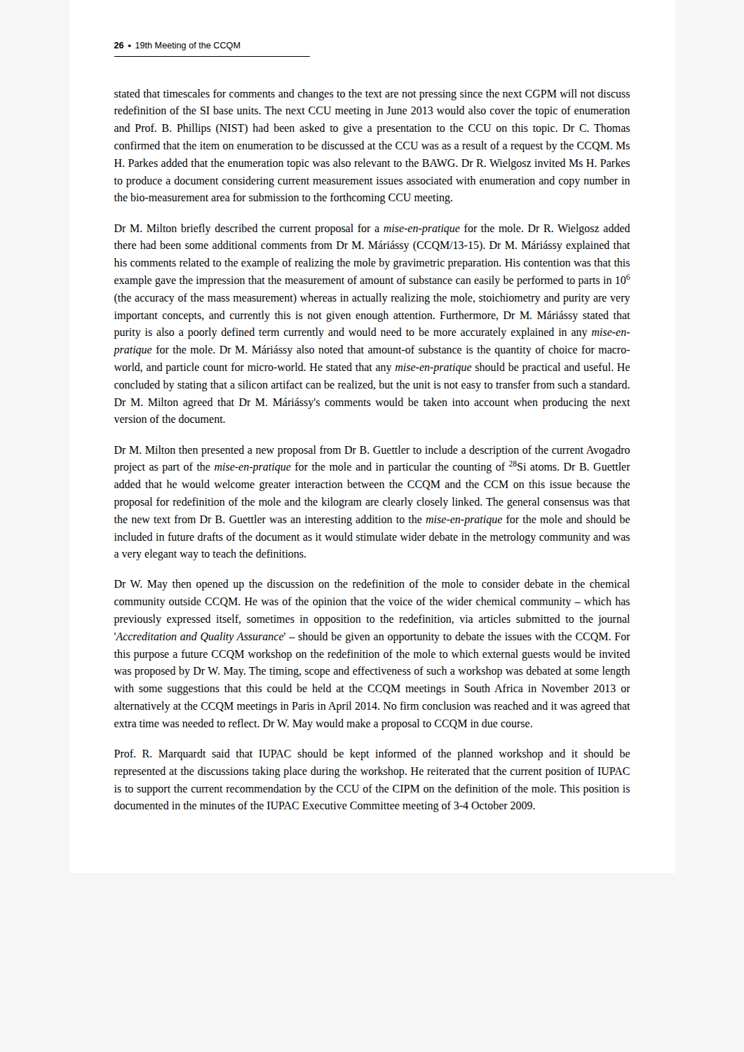26▪19th Meeting of the CCQM
stated that timescales for comments and changes to the text are not pressing since the next CGPM will not discuss redefinition of the SI base units. The next CCU meeting in June 2013 would also cover the topic of enumeration and Prof. B. Phillips (NIST) had been asked to give a presentation to the CCU on this topic. Dr C. Thomas confirmed that the item on enumeration to be discussed at the CCU was as a result of a request by the CCQM. Ms H. Parkes added that the enumeration topic was also relevant to the BAWG. Dr R. Wielgosz invited Ms H. Parkes to produce a document considering current measurement issues associated with enumeration and copy number in the bio-measurement area for submission to the forthcoming CCU meeting.
Dr M. Milton briefly described the current proposal for a mise-en-pratique for the mole. Dr R. Wielgosz added there had been some additional comments from Dr M. Máriássy (CCQM/13-15). Dr M. Máriássy explained that his comments related to the example of realizing the mole by gravimetric preparation. His contention was that this example gave the impression that the measurement of amount of substance can easily be performed to parts in 106 (the accuracy of the mass measurement) whereas in actually realizing the mole, stoichiometry and purity are very important concepts, and currently this is not given enough attention. Furthermore, Dr M. Máriássy stated that purity is also a poorly defined term currently and would need to be more accurately explained in any mise-en-pratique for the mole. Dr M. Máriássy also noted that amount-of substance is the quantity of choice for macro-world, and particle count for micro-world. He stated that any mise-en-pratique should be practical and useful. He concluded by stating that a silicon artifact can be realized, but the unit is not easy to transfer from such a standard. Dr M. Milton agreed that Dr M. Máriássy's comments would be taken into account when producing the next version of the document.
Dr M. Milton then presented a new proposal from Dr B. Guettler to include a description of the current Avogadro project as part of the mise-en-pratique for the mole and in particular the counting of 28Si atoms. Dr B. Guettler added that he would welcome greater interaction between the CCQM and the CCM on this issue because the proposal for redefinition of the mole and the kilogram are clearly closely linked. The general consensus was that the new text from Dr B. Guettler was an interesting addition to the mise-en-pratique for the mole and should be included in future drafts of the document as it would stimulate wider debate in the metrology community and was a very elegant way to teach the definitions.
Dr W. May then opened up the discussion on the redefinition of the mole to consider debate in the chemical community outside CCQM. He was of the opinion that the voice of the wider chemical community – which has previously expressed itself, sometimes in opposition to the redefinition, via articles submitted to the journal 'Accreditation and Quality Assurance' – should be given an opportunity to debate the issues with the CCQM. For this purpose a future CCQM workshop on the redefinition of the mole to which external guests would be invited was proposed by Dr W. May. The timing, scope and effectiveness of such a workshop was debated at some length with some suggestions that this could be held at the CCQM meetings in South Africa in November 2013 or alternatively at the CCQM meetings in Paris in April 2014. No firm conclusion was reached and it was agreed that extra time was needed to reflect. Dr W. May would make a proposal to CCQM in due course.
Prof. R. Marquardt said that IUPAC should be kept informed of the planned workshop and it should be represented at the discussions taking place during the workshop. He reiterated that the current position of IUPAC is to support the current recommendation by the CCU of the CIPM on the definition of the mole. This position is documented in the minutes of the IUPAC Executive Committee meeting of 3-4 October 2009.